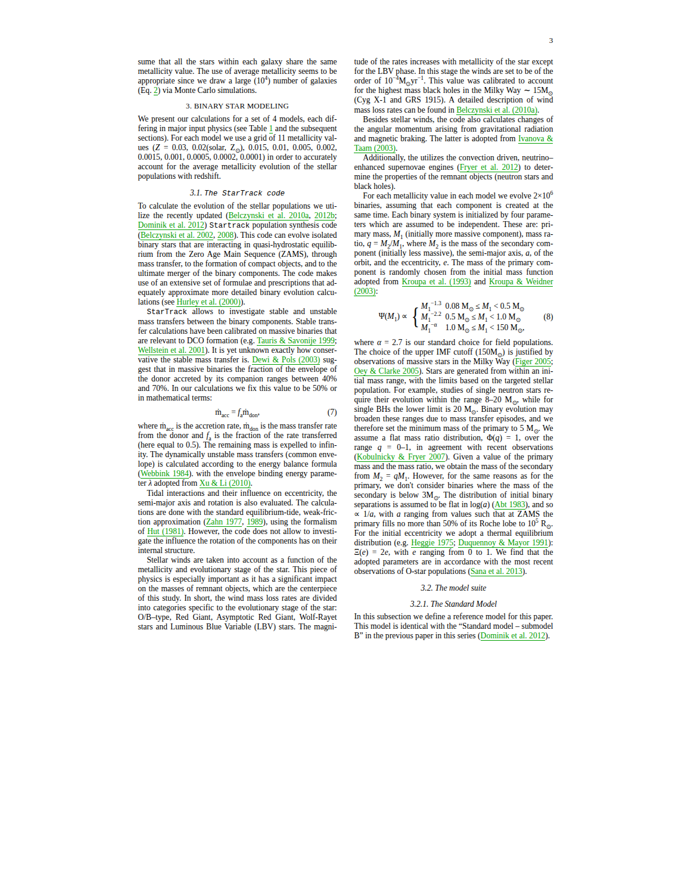3
sume that all the stars within each galaxy share the same metallicity value. The use of average metallicity seems to be appropriate since we draw a large (104) number of galaxies (Eq. 2) via Monte Carlo simulations.
3. Binary star modeling
We present our calculations for a set of 4 models, each differing in major input physics (see Table 1 and the subsequent sections). For each model we use a grid of 11 metallicity values (Z = 0.03, 0.02(solar, Z⊙), 0.015, 0.01, 0.005, 0.002, 0.0015, 0.001, 0.0005, 0.0002, 0.0001) in order to accurately account for the average metallicity evolution of the stellar populations with redshift.
3.1. The StarTrack code
To calculate the evolution of the stellar populations we utilize the recently updated (Belczynski et al. 2010a, 2012b; Dominik et al. 2012) Startrack population synthesis code (Belczynski et al. 2002, 2008). This code can evolve isolated binary stars that are interacting in quasi-hydrostatic equilibrium from the Zero Age Main Sequence (ZAMS), through mass transfer, to the formation of compact objects, and to the ultimate merger of the binary components. The code makes use of an extensive set of formulae and prescriptions that adequately approximate more detailed binary evolution calculations (see Hurley et al. (2000)).
StarTrack allows to investigate stable and unstable mass transfers between the binary components. Stable transfer calculations have been calibrated on massive binaries that are relevant to DCO formation (e.g. Tauris & Savonije 1999; Wellstein et al. 2001). It is yet unknown exactly how conservative the stable mass transfer is. Dewi & Pols (2003) suggest that in massive binaries the fraction of the envelope of the donor accreted by its companion ranges between 40% and 70%. In our calculations we fix this value to be 50% or in mathematical terms:
ṁacc = faṁdon, (7)
where ṁacc is the accretion rate, ṁdon is the mass transfer rate from the donor and fa is the fraction of the rate transferred (here equal to 0.5). The remaining mass is expelled to infinity. The dynamically unstable mass transfers (common envelope) is calculated according to the energy balance formula (Webbink 1984). with the envelope binding energy parameter λ adopted from Xu & Li (2010).
Tidal interactions and their influence on eccentricity, the semi-major axis and rotation is also evaluated. The calculations are done with the standard equilibrium-tide, weak-friction approximation (Zahn 1977, 1989), using the formalism of Hut (1981). However, the code does not allow to investigate the influence the rotation of the components has on their internal structure.
Stellar winds are taken into account as a function of the metallicity and evolutionary stage of the star. This piece of physics is especially important as it has a significant impact on the masses of remnant objects, which are the centerpiece of this study. In short, the wind mass loss rates are divided into categories specific to the evolutionary stage of the star: O/B–type, Red Giant, Asymptotic Red Giant, Wolf-Rayet stars and Luminous Blue Variable (LBV) stars. The magnitude of the rates increases with metallicity of the star except for the LBV phase. In this stage the winds are set to be of the order of 10−4M⊙yr−1. This value was calibrated to account for the highest mass black holes in the Milky Way ∼ 15M⊙ (Cyg X-1 and GRS 1915). A detailed description of wind mass loss rates can be found in Belczynski et al. (2010a).
Besides stellar winds, the code also calculates changes of the angular momentum arising from gravitational radiation and magnetic braking. The latter is adopted from Ivanova & Taam (2003).
Additionally, the utilizes the convection driven, neutrino–enhanced supernovae engines (Fryer et al. 2012) to determine the properties of the remnant objects (neutron stars and black holes).
For each metallicity value in each model we evolve 2×106 binaries, assuming that each component is created at the same time. Each binary system is initialized by four parameters which are assumed to be independent. These are: primary mass, M1 (initially more massive component), mass ratio, q = M2/M1, where M2 is the mass of the secondary component (initially less massive), the semi-major axis, a, of the orbit, and the eccentricity, e. The mass of the primary component is randomly chosen from the initial mass function adopted from Kroupa et al. (1993) and Kroupa & Weidner (2003):
Ψ(M1) ∝ {
| M 1 −1.3 | 0.08 M ⊙ ≤ M 1 < 0.5 M ⊙ |
| M 1 −2.2 | 0.5 M ⊙ ≤ M 1 < 1.0 M ⊙ |
| M 1 −α | 1.0 M ⊙ ≤ M 1 < 150 M ⊙ , |
(8)
where α = 2.7 is our standard choice for field populations. The choice of the upper IMF cutoff (150M⊙) is justified by observations of massive stars in the Milky Way (Figer 2005; Oey & Clarke 2005). Stars are generated from within an initial mass range, with the limits based on the targeted stellar population. For example, studies of single neutron stars require their evolution within the range 8–20 M⊙, while for single BHs the lower limit is 20 M⊙. Binary evolution may broaden these ranges due to mass transfer episodes, and we therefore set the minimum mass of the primary to 5 M⊙. We assume a flat mass ratio distribution, Φ(q) = 1, over the range q = 0–1, in agreement with recent observations (Kobulnicky & Fryer 2007). Given a value of the primary mass and the mass ratio, we obtain the mass of the secondary from M2 = qM1. However, for the same reasons as for the primary, we don't consider binaries where the mass of the secondary is below 3M⊙. The distribution of initial binary separations is assumed to be flat in log(a) (Abt 1983), and so ∝ 1/a, with a ranging from values such that at ZAMS the primary fills no more than 50% of its Roche lobe to 105 R⊙. For the initial eccentricity we adopt a thermal equilibrium distribution (e.g. Heggie 1975; Duquennoy & Mayor 1991): Ξ(e) = 2e, with e ranging from 0 to 1. We find that the adopted parameters are in accordance with the most recent observations of O-star populations (Sana et al. 2013).
3.2. The model suite
3.2.1. The Standard Model
In this subsection we define a reference model for this paper. This model is identical with the “Standard model – submodel B” in the previous paper in this series (Dominik et al. 2012).